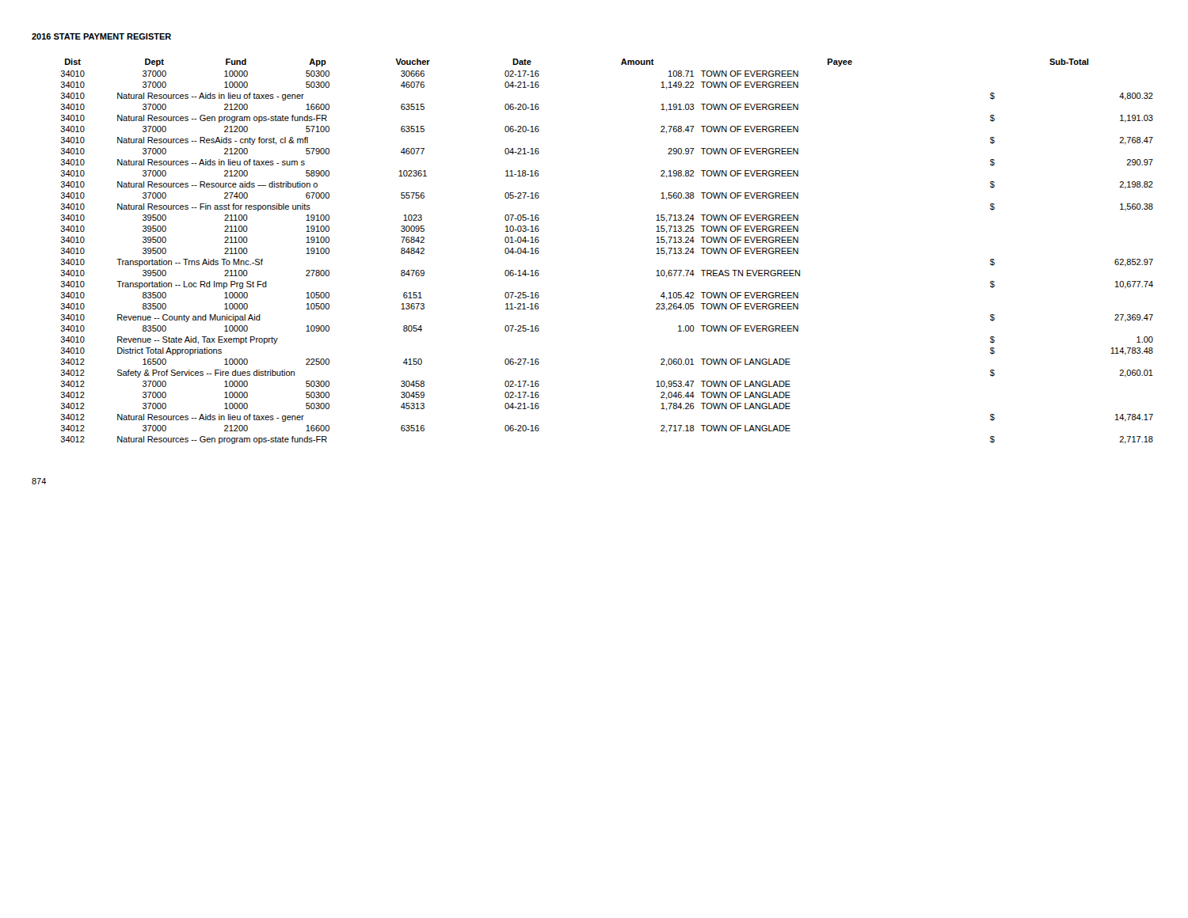2016 STATE PAYMENT REGISTER
| Dist | Dept | Fund | App | Voucher | Date | Amount | Payee | Sub-Total |
| --- | --- | --- | --- | --- | --- | --- | --- | --- |
| 34010 | 37000 | 10000 | 50300 | 30666 | 02-17-16 | 108.71 | TOWN OF EVERGREEN | | |
| 34010 | 37000 | 10000 | 50300 | 46076 | 04-21-16 | 1,149.22 | TOWN OF EVERGREEN | | |
| 34010 | Natural Resources -- Aids in lieu of taxes - gener | | $ | 4,800.32 |
| 34010 | 37000 | 21200 | 16600 | 63515 | 06-20-16 | 1,191.03 | TOWN OF EVERGREEN | | |
| 34010 | Natural Resources -- Gen program ops-state funds-FR | | $ | 1,191.03 |
| 34010 | 37000 | 21200 | 57100 | 63515 | 06-20-16 | 2,768.47 | TOWN OF EVERGREEN | | |
| 34010 | Natural Resources -- ResAids - cnty forst, cl & mfl | | $ | 2,768.47 |
| 34010 | 37000 | 21200 | 57900 | 46077 | 04-21-16 | 290.97 | TOWN OF EVERGREEN | | |
| 34010 | Natural Resources -- Aids in lieu of taxes - sum s | | $ | 290.97 |
| 34010 | 37000 | 21200 | 58900 | 102361 | 11-18-16 | 2,198.82 | TOWN OF EVERGREEN | | |
| 34010 | Natural Resources -- Resource aids — distribution o | | $ | 2,198.82 |
| 34010 | 37000 | 27400 | 67000 | 55756 | 05-27-16 | 1,560.38 | TOWN OF EVERGREEN | | |
| 34010 | Natural Resources -- Fin asst for responsible units | | $ | 1,560.38 |
| 34010 | 39500 | 21100 | 19100 | 1023 | 07-05-16 | 15,713.24 | TOWN OF EVERGREEN | | |
| 34010 | 39500 | 21100 | 19100 | 30095 | 10-03-16 | 15,713.25 | TOWN OF EVERGREEN | | |
| 34010 | 39500 | 21100 | 19100 | 76842 | 01-04-16 | 15,713.24 | TOWN OF EVERGREEN | | |
| 34010 | 39500 | 21100 | 19100 | 84842 | 04-04-16 | 15,713.24 | TOWN OF EVERGREEN | | |
| 34010 | Transportation -- Trns Aids To Mnc.-Sf | | $ | 62,852.97 |
| 34010 | 39500 | 21100 | 27800 | 84769 | 06-14-16 | 10,677.74 | TREAS TN EVERGREEN | | |
| 34010 | Transportation -- Loc Rd Imp Prg St Fd | | $ | 10,677.74 |
| 34010 | 83500 | 10000 | 10500 | 6151 | 07-25-16 | 4,105.42 | TOWN OF EVERGREEN | | |
| 34010 | 83500 | 10000 | 10500 | 13673 | 11-21-16 | 23,264.05 | TOWN OF EVERGREEN | | |
| 34010 | Revenue -- County and Municipal Aid | | $ | 27,369.47 |
| 34010 | 83500 | 10000 | 10900 | 8054 | 07-25-16 | 1.00 | TOWN OF EVERGREEN | | |
| 34010 | Revenue -- State Aid, Tax Exempt Proprty | | $ | 1.00 |
| 34010 | District Total Appropriations | | $ | 114,783.48 |
| 34012 | 16500 | 10000 | 22500 | 4150 | 06-27-16 | 2,060.01 | TOWN OF LANGLADE | | |
| 34012 | Safety & Prof Services -- Fire dues distribution | | $ | 2,060.01 |
| 34012 | 37000 | 10000 | 50300 | 30458 | 02-17-16 | 10,953.47 | TOWN OF LANGLADE | | |
| 34012 | 37000 | 10000 | 50300 | 30459 | 02-17-16 | 2,046.44 | TOWN OF LANGLADE | | |
| 34012 | 37000 | 10000 | 50300 | 45313 | 04-21-16 | 1,784.26 | TOWN OF LANGLADE | | |
| 34012 | Natural Resources -- Aids in lieu of taxes - gener | | $ | 14,784.17 |
| 34012 | 37000 | 21200 | 16600 | 63516 | 06-20-16 | 2,717.18 | TOWN OF LANGLADE | | |
| 34012 | Natural Resources -- Gen program ops-state funds-FR | | $ | 2,717.18 |
874